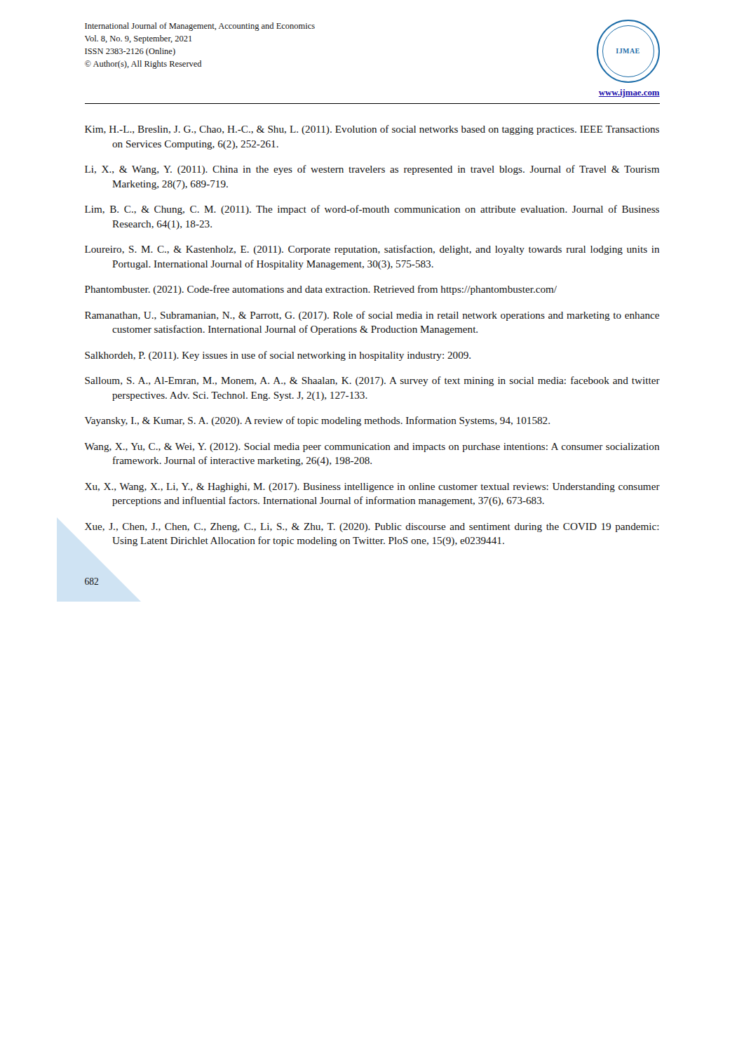International Journal of Management, Accounting and Economics Vol. 8, No. 9, September, 2021 ISSN 2383-2126 (Online) © Author(s), All Rights Reserved
IJMAE
www.ijmae.com
Kim, H.-L., Breslin, J. G., Chao, H.-C., & Shu, L. (2011). Evolution of social networks based on tagging practices. IEEE Transactions on Services Computing, 6(2), 252-261.
Li, X., & Wang, Y. (2011). China in the eyes of western travelers as represented in travel blogs. Journal of Travel & Tourism Marketing, 28(7), 689-719.
Lim, B. C., & Chung, C. M. (2011). The impact of word-of-mouth communication on attribute evaluation. Journal of Business Research, 64(1), 18-23.
Loureiro, S. M. C., & Kastenholz, E. (2011). Corporate reputation, satisfaction, delight, and loyalty towards rural lodging units in Portugal. International Journal of Hospitality Management, 30(3), 575-583.
Phantombuster. (2021). Code-free automations and data extraction. Retrieved from https://phantombuster.com/
Ramanathan, U., Subramanian, N., & Parrott, G. (2017). Role of social media in retail network operations and marketing to enhance customer satisfaction. International Journal of Operations & Production Management.
Salkhordeh, P. (2011). Key issues in use of social networking in hospitality industry: 2009.
Salloum, S. A., Al-Emran, M., Monem, A. A., & Shaalan, K. (2017). A survey of text mining in social media: facebook and twitter perspectives. Adv. Sci. Technol. Eng. Syst. J, 2(1), 127-133.
Vayansky, I., & Kumar, S. A. (2020). A review of topic modeling methods. Information Systems, 94, 101582.
Wang, X., Yu, C., & Wei, Y. (2012). Social media peer communication and impacts on purchase intentions: A consumer socialization framework. Journal of interactive marketing, 26(4), 198-208.
Xu, X., Wang, X., Li, Y., & Haghighi, M. (2017). Business intelligence in online customer textual reviews: Understanding consumer perceptions and influential factors. International Journal of information management, 37(6), 673-683.
Xue, J., Chen, J., Chen, C., Zheng, C., Li, S., & Zhu, T. (2020). Public discourse and sentiment during the COVID 19 pandemic: Using Latent Dirichlet Allocation for topic modeling on Twitter. PloS one, 15(9), e0239441.
682